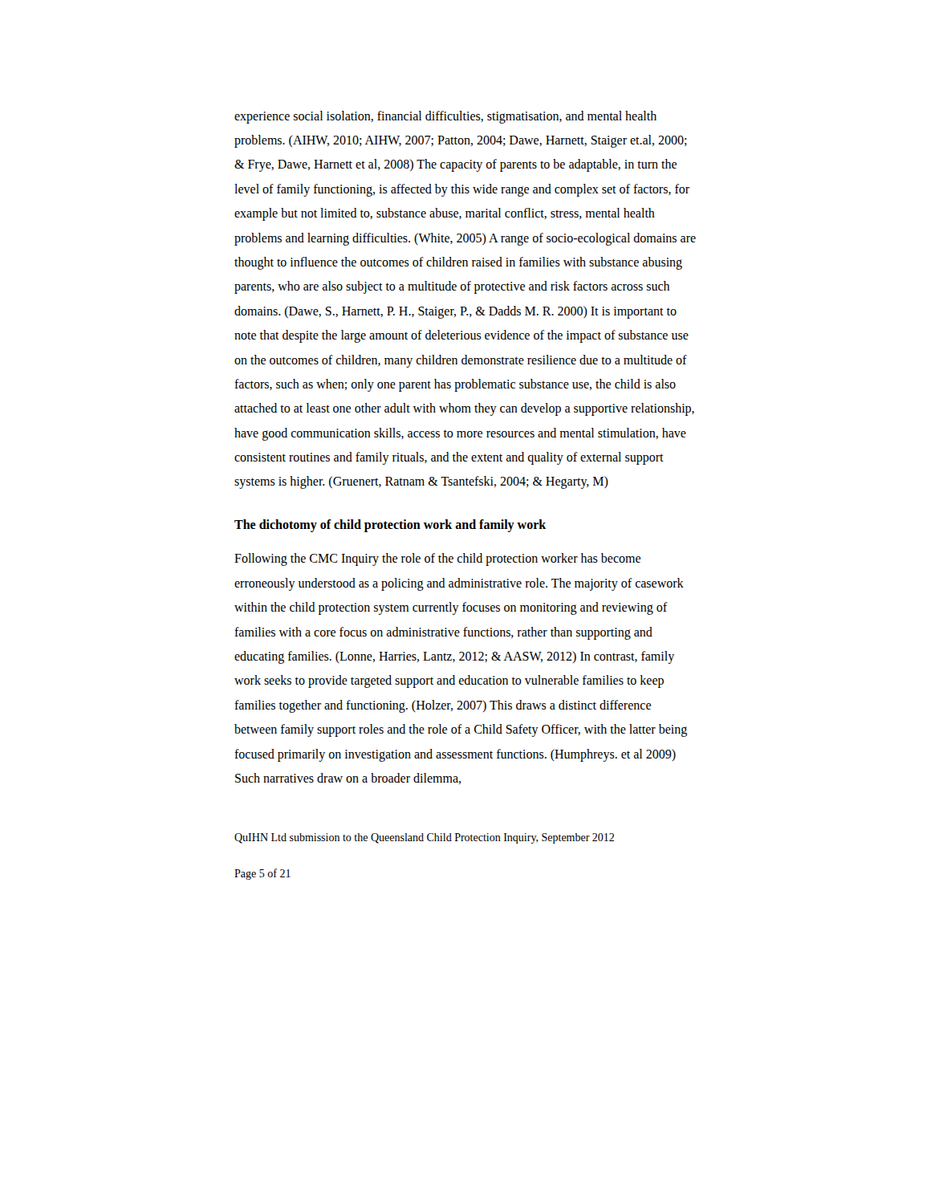experience social isolation, financial difficulties, stigmatisation, and mental health problems. (AIHW, 2010; AIHW, 2007; Patton, 2004; Dawe, Harnett, Staiger et.al, 2000; & Frye, Dawe, Harnett et al, 2008) The capacity of parents to be adaptable, in turn the level of family functioning, is affected by this wide range and complex set of factors, for example but not limited to, substance abuse, marital conflict, stress, mental health problems and learning difficulties. (White, 2005) A range of socio-ecological domains are thought to influence the outcomes of children raised in families with substance abusing parents, who are also subject to a multitude of protective and risk factors across such domains. (Dawe, S., Harnett, P. H., Staiger, P., & Dadds M. R. 2000) It is important to note that despite the large amount of deleterious evidence of the impact of substance use on the outcomes of children, many children demonstrate resilience due to a multitude of factors, such as when; only one parent has problematic substance use, the child is also attached to at least one other adult with whom they can develop a supportive relationship, have good communication skills, access to more resources and mental stimulation, have consistent routines and family rituals, and the extent and quality of external support systems is higher. (Gruenert, Ratnam & Tsantefski, 2004; & Hegarty, M)
The dichotomy of child protection work and family work
Following the CMC Inquiry the role of the child protection worker has become erroneously understood as a policing and administrative role. The majority of casework within the child protection system currently focuses on monitoring and reviewing of families with a core focus on administrative functions, rather than supporting and educating families. (Lonne, Harries, Lantz, 2012; & AASW, 2012) In contrast, family work seeks to provide targeted support and education to vulnerable families to keep families together and functioning. (Holzer, 2007) This draws a distinct difference between family support roles and the role of a Child Safety Officer, with the latter being focused primarily on investigation and assessment functions. (Humphreys. et al 2009) Such narratives draw on a broader dilemma,
QuIHN Ltd submission to the Queensland Child Protection Inquiry, September 2012
Page 5 of 21